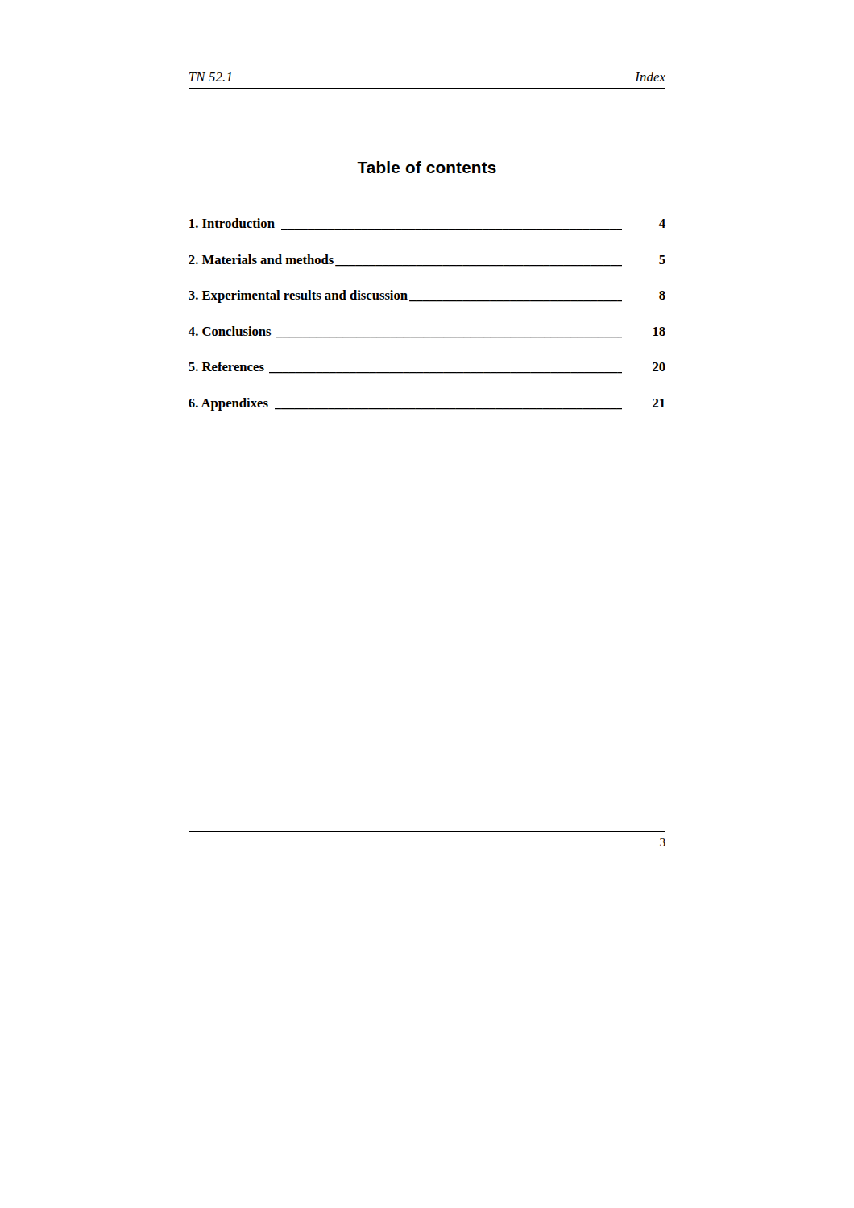TN 52.1 Index
Table of contents
1. Introduction 4
2. Materials and methods 5
3. Experimental results and discussion 8
4. Conclusions 18
5. References 20
6. Appendixes 21
3